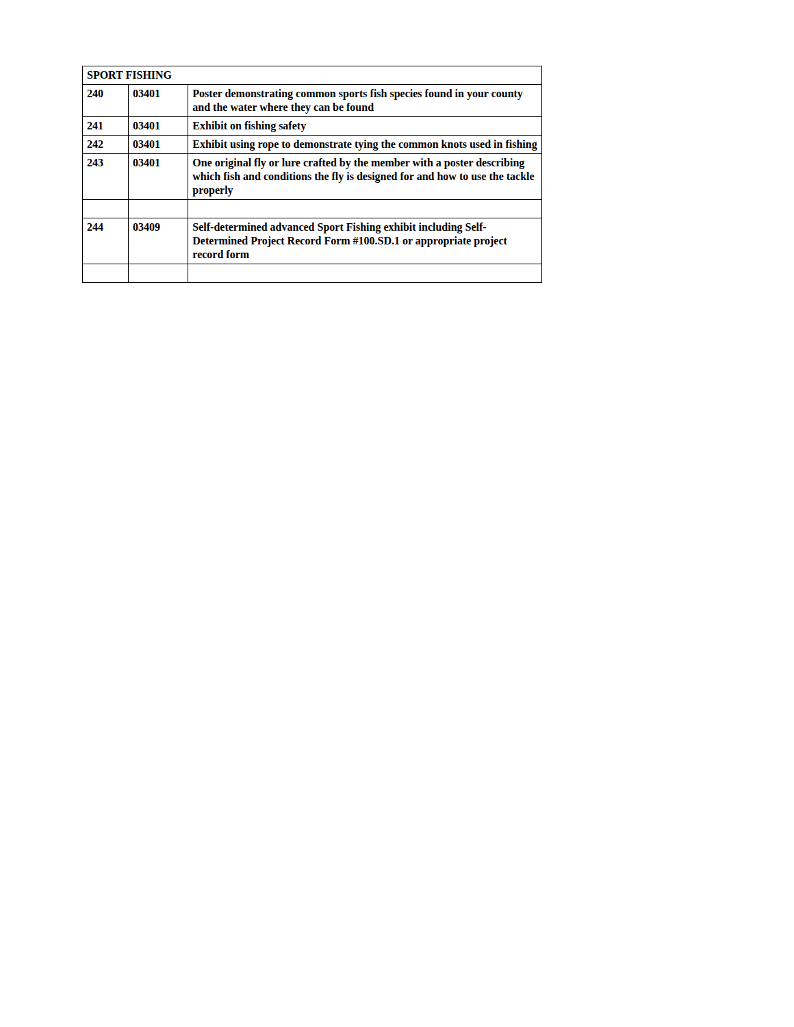| SPORT FISHING |
| 240 | 03401 | Poster demonstrating common sports fish species found in your county and the water where they can be found |
| 241 | 03401 | Exhibit on fishing safety |
| 242 | 03401 | Exhibit using rope to demonstrate tying the common knots used in fishing |
| 243 | 03401 | One original fly or lure crafted by the member with a poster describing which fish and conditions the fly is designed for and how to use the tackle properly |
| 244 | 03409 | Self-determined advanced Sport Fishing exhibit including Self-Determined Project Record Form #100.SD.1 or appropriate project record form |